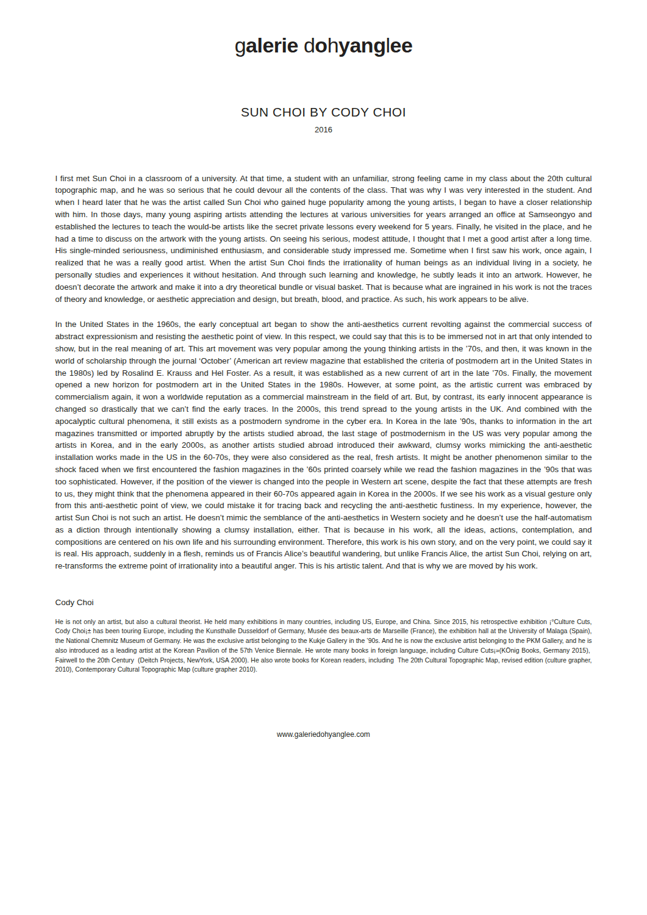galerie dohyanglee
SUN CHOI BY CODY CHOI
2016
I first met Sun Choi in a classroom of a university. At that time, a student with an unfamiliar, strong feeling came in my class about the 20th cultural topographic map, and he was so serious that he could devour all the contents of the class. That was why I was very interested in the student. And when I heard later that he was the artist called Sun Choi who gained huge popularity among the young artists, I began to have a closer relationship with him. In those days, many young aspiring artists attending the lectures at various universities for years arranged an office at Samseongyo and established the lectures to teach the would-be artists like the secret private lessons every weekend for 5 years. Finally, he visited in the place, and he had a time to discuss on the artwork with the young artists. On seeing his serious, modest attitude, I thought that I met a good artist after a long time. His single-minded seriousness, undiminished enthusiasm, and considerable study impressed me. Sometime when I first saw his work, once again, I realized that he was a really good artist. When the artist Sun Choi finds the irrationality of human beings as an individual living in a society, he personally studies and experiences it without hesitation. And through such learning and knowledge, he subtly leads it into an artwork. However, he doesn’t decorate the artwork and make it into a dry theoretical bundle or visual basket. That is because what are ingrained in his work is not the traces of theory and knowledge, or aesthetic appreciation and design, but breath, blood, and practice. As such, his work appears to be alive.
In the United States in the 1960s, the early conceptual art began to show the anti-aesthetics current revolting against the commercial success of abstract expressionism and resisting the aesthetic point of view. In this respect, we could say that this is to be immersed not in art that only intended to show, but in the real meaning of art. This art movement was very popular among the young thinking artists in the ’70s, and then, it was known in the world of scholarship through the journal ‘October’ (American art review magazine that established the criteria of postmodern art in the United States in the 1980s) led by Rosalind E. Krauss and Hel Foster. As a result, it was established as a new current of art in the late ’70s. Finally, the movement opened a new horizon for postmodern art in the United States in the 1980s. However, at some point, as the artistic current was embraced by commercialism again, it won a worldwide reputation as a commercial mainstream in the field of art. But, by contrast, its early innocent appearance is changed so drastically that we can’t find the early traces. In the 2000s, this trend spread to the young artists in the UK. And combined with the apocalyptic cultural phenomena, it still exists as a postmodern syndrome in the cyber era. In Korea in the late ’90s, thanks to information in the art magazines transmitted or imported abruptly by the artists studied abroad, the last stage of postmodernism in the US was very popular among the artists in Korea, and in the early 2000s, as another artists studied abroad introduced their awkward, clumsy works mimicking the anti-aesthetic installation works made in the US in the 60-70s, they were also considered as the real, fresh artists. It might be another phenomenon similar to the shock faced when we first encountered the fashion magazines in the ’60s printed coarsely while we read the fashion magazines in the ’90s that was too sophisticated. However, if the position of the viewer is changed into the people in Western art scene, despite the fact that these attempts are fresh to us, they might think that the phenomena appeared in their 60-70s appeared again in Korea in the 2000s. If we see his work as a visual gesture only from this anti-aesthetic point of view, we could mistake it for tracing back and recycling the anti-aesthetic fustiness. In my experience, however, the artist Sun Choi is not such an artist. He doesn’t mimic the semblance of the anti-aesthetics in Western society and he doesn’t use the half-automatism as a diction through intentionally showing a clumsy installation, either. That is because in his work, all the ideas, actions, contemplation, and compositions are centered on his own life and his surrounding environment. Therefore, this work is his own story, and on the very point, we could say it is real. His approach, suddenly in a flesh, reminds us of Francis Alice’s beautiful wandering, but unlike Francis Alice, the artist Sun Choi, relying on art, re-transforms the extreme point of irrationality into a beautiful anger. This is his artistic talent. And that is why we are moved by his work.
Cody Choi
He is not only an artist, but also a cultural theorist. He held many exhibitions in many countries, including US, Europe, and China. Since 2015, his retrospective exhibition ¡°Culture Cuts, Cody Choi¡± has been touring Europe, including the Kunsthalle Dusseldorf of Germany, Musée des beaux-arts de Marseille (France), the exhibition hall at the University of Malaga (Spain), the National Chemnitz Museum of Germany. He was the exclusive artist belonging to the Kukje Gallery in the ’90s. And he is now the exclusive artist belonging to the PKM Gallery, and he is also introduced as a leading artist at the Korean Pavilion of the 57th Venice Biennale. He wrote many books in foreign language, including Culture Cuts¡»(KÖnig Books, Germany 2015), Fairwell to the 20th Century (Deitch Projects, NewYork, USA 2000). He also wrote books for Korean readers, including The 20th Cultural Topographic Map, revised edition (culture grapher, 2010), Contemporary Cultural Topographic Map (culture grapher 2010).
www.galeriedohyanglee.com